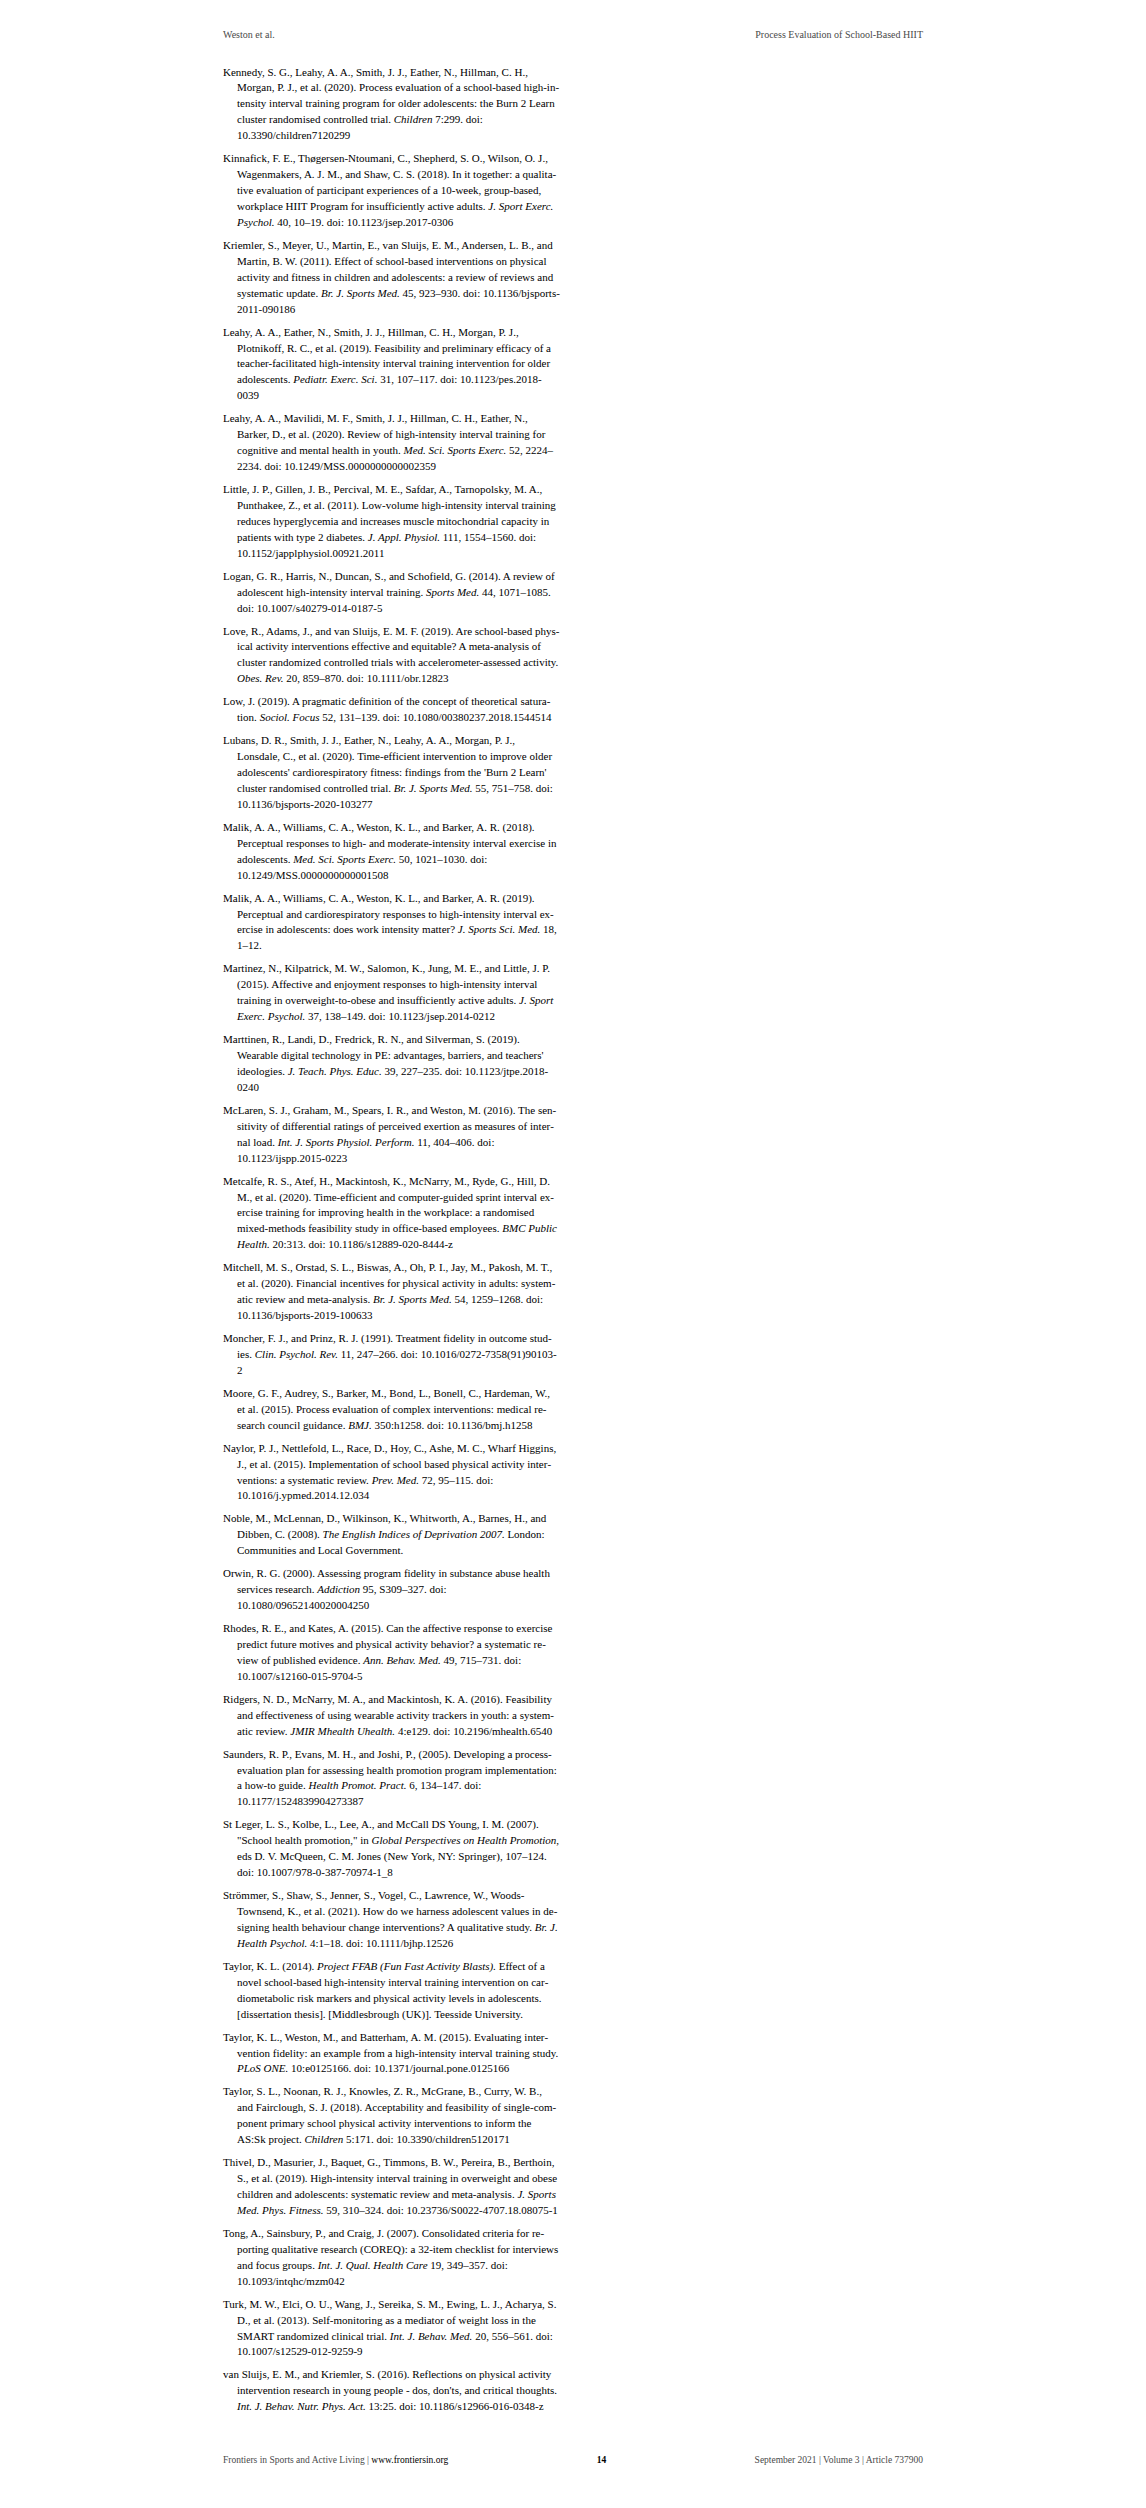Weston et al. Process Evaluation of School-Based HIIT
Kennedy, S. G., Leahy, A. A., Smith, J. J., Eather, N., Hillman, C. H., Morgan, P. J., et al. (2020). Process evaluation of a school-based high-intensity interval training program for older adolescents: the Burn 2 Learn cluster randomised controlled trial. Children 7:299. doi: 10.3390/children7120299
Kinnafick, F. E., Thøgersen-Ntoumani, C., Shepherd, S. O., Wilson, O. J., Wagenmakers, A. J. M., and Shaw, C. S. (2018). In it together: a qualitative evaluation of participant experiences of a 10-week, group-based, workplace HIIT Program for insufficiently active adults. J. Sport Exerc. Psychol. 40, 10–19. doi: 10.1123/jsep.2017-0306
Kriemler, S., Meyer, U., Martin, E., van Sluijs, E. M., Andersen, L. B., and Martin, B. W. (2011). Effect of school-based interventions on physical activity and fitness in children and adolescents: a review of reviews and systematic update. Br. J. Sports Med. 45, 923–930. doi: 10.1136/bjsports-2011-090186
Leahy, A. A., Eather, N., Smith, J. J., Hillman, C. H., Morgan, P. J., Plotnikoff, R. C., et al. (2019). Feasibility and preliminary efficacy of a teacher-facilitated high-intensity interval training intervention for older adolescents. Pediatr. Exerc. Sci. 31, 107–117. doi: 10.1123/pes.2018-0039
Leahy, A. A., Mavilidi, M. F., Smith, J. J., Hillman, C. H., Eather, N., Barker, D., et al. (2020). Review of high-intensity interval training for cognitive and mental health in youth. Med. Sci. Sports Exerc. 52, 2224–2234. doi: 10.1249/MSS.0000000000002359
Little, J. P., Gillen, J. B., Percival, M. E., Safdar, A., Tarnopolsky, M. A., Punthakee, Z., et al. (2011). Low-volume high-intensity interval training reduces hyperglycemia and increases muscle mitochondrial capacity in patients with type 2 diabetes. J. Appl. Physiol. 111, 1554–1560. doi: 10.1152/japplphysiol.00921.2011
Logan, G. R., Harris, N., Duncan, S., and Schofield, G. (2014). A review of adolescent high-intensity interval training. Sports Med. 44, 1071–1085. doi: 10.1007/s40279-014-0187-5
Love, R., Adams, J., and van Sluijs, E. M. F. (2019). Are school-based physical activity interventions effective and equitable? A meta-analysis of cluster randomized controlled trials with accelerometer-assessed activity. Obes. Rev. 20, 859–870. doi: 10.1111/obr.12823
Low, J. (2019). A pragmatic definition of the concept of theoretical saturation. Sociol. Focus 52, 131–139. doi: 10.1080/00380237.2018.1544514
Lubans, D. R., Smith, J. J., Eather, N., Leahy, A. A., Morgan, P. J., Lonsdale, C., et al. (2020). Time-efficient intervention to improve older adolescents' cardiorespiratory fitness: findings from the 'Burn 2 Learn' cluster randomised controlled trial. Br. J. Sports Med. 55, 751–758. doi: 10.1136/bjsports-2020-103277
Malik, A. A., Williams, C. A., Weston, K. L., and Barker, A. R. (2018). Perceptual responses to high- and moderate-intensity interval exercise in adolescents. Med. Sci. Sports Exerc. 50, 1021–1030. doi: 10.1249/MSS.0000000000001508
Malik, A. A., Williams, C. A., Weston, K. L., and Barker, A. R. (2019). Perceptual and cardiorespiratory responses to high-intensity interval exercise in adolescents: does work intensity matter? J. Sports Sci. Med. 18, 1–12.
Martinez, N., Kilpatrick, M. W., Salomon, K., Jung, M. E., and Little, J. P. (2015). Affective and enjoyment responses to high-intensity interval training in overweight-to-obese and insufficiently active adults. J. Sport Exerc. Psychol. 37, 138–149. doi: 10.1123/jsep.2014-0212
Marttinen, R., Landi, D., Fredrick, R. N., and Silverman, S. (2019). Wearable digital technology in PE: advantages, barriers, and teachers' ideologies. J. Teach. Phys. Educ. 39, 227–235. doi: 10.1123/jtpe.2018-0240
McLaren, S. J., Graham, M., Spears, I. R., and Weston, M. (2016). The sensitivity of differential ratings of perceived exertion as measures of internal load. Int. J. Sports Physiol. Perform. 11, 404–406. doi: 10.1123/ijspp.2015-0223
Metcalfe, R. S., Atef, H., Mackintosh, K., McNarry, M., Ryde, G., Hill, D. M., et al. (2020). Time-efficient and computer-guided sprint interval exercise training for improving health in the workplace: a randomised mixed-methods feasibility study in office-based employees. BMC Public Health. 20:313. doi: 10.1186/s12889-020-8444-z
Mitchell, M. S., Orstad, S. L., Biswas, A., Oh, P. I., Jay, M., Pakosh, M. T., et al. (2020). Financial incentives for physical activity in adults: systematic review and meta-analysis. Br. J. Sports Med. 54, 1259–1268. doi: 10.1136/bjsports-2019-100633
Moncher, F. J., and Prinz, R. J. (1991). Treatment fidelity in outcome studies. Clin. Psychol. Rev. 11, 247–266. doi: 10.1016/0272-7358(91)90103-2
Moore, G. F., Audrey, S., Barker, M., Bond, L., Bonell, C., Hardeman, W., et al. (2015). Process evaluation of complex interventions: medical research council guidance. BMJ. 350:h1258. doi: 10.1136/bmj.h1258
Naylor, P. J., Nettlefold, L., Race, D., Hoy, C., Ashe, M. C., Wharf Higgins, J., et al. (2015). Implementation of school based physical activity interventions: a systematic review. Prev. Med. 72, 95–115. doi: 10.1016/j.ypmed.2014.12.034
Noble, M., McLennan, D., Wilkinson, K., Whitworth, A., Barnes, H., and Dibben, C. (2008). The English Indices of Deprivation 2007. London: Communities and Local Government.
Orwin, R. G. (2000). Assessing program fidelity in substance abuse health services research. Addiction 95, S309–327. doi: 10.1080/09652140020004250
Rhodes, R. E., and Kates, A. (2015). Can the affective response to exercise predict future motives and physical activity behavior? a systematic review of published evidence. Ann. Behav. Med. 49, 715–731. doi: 10.1007/s12160-015-9704-5
Ridgers, N. D., McNarry, M. A., and Mackintosh, K. A. (2016). Feasibility and effectiveness of using wearable activity trackers in youth: a systematic review. JMIR Mhealth Uhealth. 4:e129. doi: 10.2196/mhealth.6540
Saunders, R. P., Evans, M. H., and Joshi, P., (2005). Developing a process-evaluation plan for assessing health promotion program implementation: a how-to guide. Health Promot. Pract. 6, 134–147. doi: 10.1177/1524839904273387
St Leger, L. S., Kolbe, L., Lee, A., and McCall DS Young, I. M. (2007). "School health promotion," in Global Perspectives on Health Promotion, eds D. V. McQueen, C. M. Jones (New York, NY: Springer), 107–124. doi: 10.1007/978-0-387-70974-1_8
Strömmer, S., Shaw, S., Jenner, S., Vogel, C., Lawrence, W., Woods-Townsend, K., et al. (2021). How do we harness adolescent values in designing health behaviour change interventions? A qualitative study. Br. J. Health Psychol. 4:1–18. doi: 10.1111/bjhp.12526
Taylor, K. L. (2014). Project FFAB (Fun Fast Activity Blasts). Effect of a novel school-based high-intensity interval training intervention on cardiometabolic risk markers and physical activity levels in adolescents. [dissertation thesis]. [Middlesbrough (UK)]. Teesside University.
Taylor, K. L., Weston, M., and Batterham, A. M. (2015). Evaluating intervention fidelity: an example from a high-intensity interval training study. PLoS ONE. 10:e0125166. doi: 10.1371/journal.pone.0125166
Taylor, S. L., Noonan, R. J., Knowles, Z. R., McGrane, B., Curry, W. B., and Fairclough, S. J. (2018). Acceptability and feasibility of single-component primary school physical activity interventions to inform the AS:Sk project. Children 5:171. doi: 10.3390/children5120171
Thivel, D., Masurier, J., Baquet, G., Timmons, B. W., Pereira, B., Berthoin, S., et al. (2019). High-intensity interval training in overweight and obese children and adolescents: systematic review and meta-analysis. J. Sports Med. Phys. Fitness. 59, 310–324. doi: 10.23736/S0022-4707.18.08075-1
Tong, A., Sainsbury, P., and Craig, J. (2007). Consolidated criteria for reporting qualitative research (COREQ): a 32-item checklist for interviews and focus groups. Int. J. Qual. Health Care 19, 349–357. doi: 10.1093/intqhc/mzm042
Turk, M. W., Elci, O. U., Wang, J., Sereika, S. M., Ewing, L. J., Acharya, S. D., et al. (2013). Self-monitoring as a mediator of weight loss in the SMART randomized clinical trial. Int. J. Behav. Med. 20, 556–561. doi: 10.1007/s12529-012-9259-9
van Sluijs, E. M., and Kriemler, S. (2016). Reflections on physical activity intervention research in young people - dos, don'ts, and critical thoughts. Int. J. Behav. Nutr. Phys. Act. 13:25. doi: 10.1186/s12966-016-0348-z
Frontiers in Sports and Active Living | www.frontiersin.org 14 September 2021 | Volume 3 | Article 737900